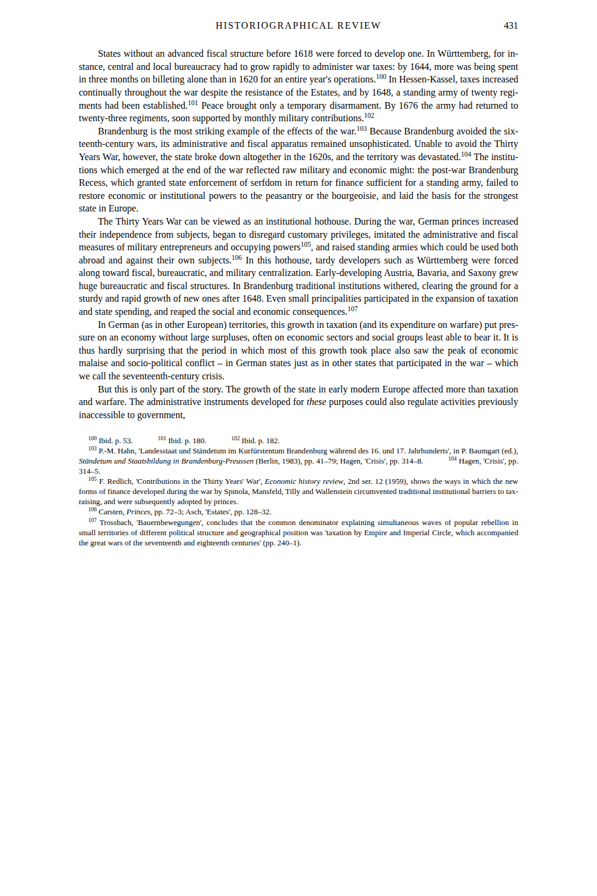HISTORIOGRAPHICAL REVIEW 431
States without an advanced fiscal structure before 1618 were forced to develop one. In Württemberg, for instance, central and local bureaucracy had to grow rapidly to administer war taxes: by 1644, more was being spent in three months on billeting alone than in 1620 for an entire year's operations.100 In Hessen-Kassel, taxes increased continually throughout the war despite the resistance of the Estates, and by 1648, a standing army of twenty regiments had been established.101 Peace brought only a temporary disarmament. By 1676 the army had returned to twenty-three regiments, soon supported by monthly military contributions.102
Brandenburg is the most striking example of the effects of the war.103 Because Brandenburg avoided the sixteenth-century wars, its administrative and fiscal apparatus remained unsophisticated. Unable to avoid the Thirty Years War, however, the state broke down altogether in the 1620s, and the territory was devastated.104 The institutions which emerged at the end of the war reflected raw military and economic might: the post-war Brandenburg Recess, which granted state enforcement of serfdom in return for finance sufficient for a standing army, failed to restore economic or institutional powers to the peasantry or the bourgeoisie, and laid the basis for the strongest state in Europe.
The Thirty Years War can be viewed as an institutional hothouse. During the war, German princes increased their independence from subjects, began to disregard customary privileges, imitated the administrative and fiscal measures of military entrepreneurs and occupying powers105, and raised standing armies which could be used both abroad and against their own subjects.106 In this hothouse, tardy developers such as Württemberg were forced along toward fiscal, bureaucratic, and military centralization. Early-developing Austria, Bavaria, and Saxony grew huge bureaucratic and fiscal structures. In Brandenburg traditional institutions withered, clearing the ground for a sturdy and rapid growth of new ones after 1648. Even small principalities participated in the expansion of taxation and state spending, and reaped the social and economic consequences.107
In German (as in other European) territories, this growth in taxation (and its expenditure on warfare) put pressure on an economy without large surpluses, often on economic sectors and social groups least able to bear it. It is thus hardly surprising that the period in which most of this growth took place also saw the peak of economic malaise and socio-political conflict – in German states just as in other states that participated in the war – which we call the seventeenth-century crisis.
But this is only part of the story. The growth of the state in early modern Europe affected more than taxation and warfare. The administrative instruments developed for these purposes could also regulate activities previously inaccessible to government,
100 Ibid. p. 53.101 Ibid. p. 180.102 Ibid. p. 182.
103 P.-M. Hahn, 'Landesstaat und Ständetum im Kurfürstentum Brandenburg während des 16. und 17. Jahrhunderts', in P. Baumgart (ed.), Ständetum und Staatsbildung in Brandenburg-Preussen (Berlin, 1983), pp. 41–79; Hagen, 'Crisis', pp. 314–8.104 Hagen, 'Crisis', pp. 314–5.
105 F. Redlich, 'Contributions in the Thirty Years' War', Economic history review, 2nd ser. 12 (1959), shows the ways in which the new forms of finance developed during the war by Spinola, Mansfeld, Tilly and Wallenstein circumvented traditional institutional barriers to tax-raising, and were subsequently adopted by princes.
106 Carsten, Princes, pp. 72–3; Asch, 'Estates', pp. 128–32.
107 Trossbach, 'Bauernbewegungen', concludes that the common denominator explaining simultaneous waves of popular rebellion in small territories of different political structure and geographical position was 'taxation by Empire and Imperial Circle, which accompanied the great wars of the seventeenth and eighteenth centuries' (pp. 240–1).